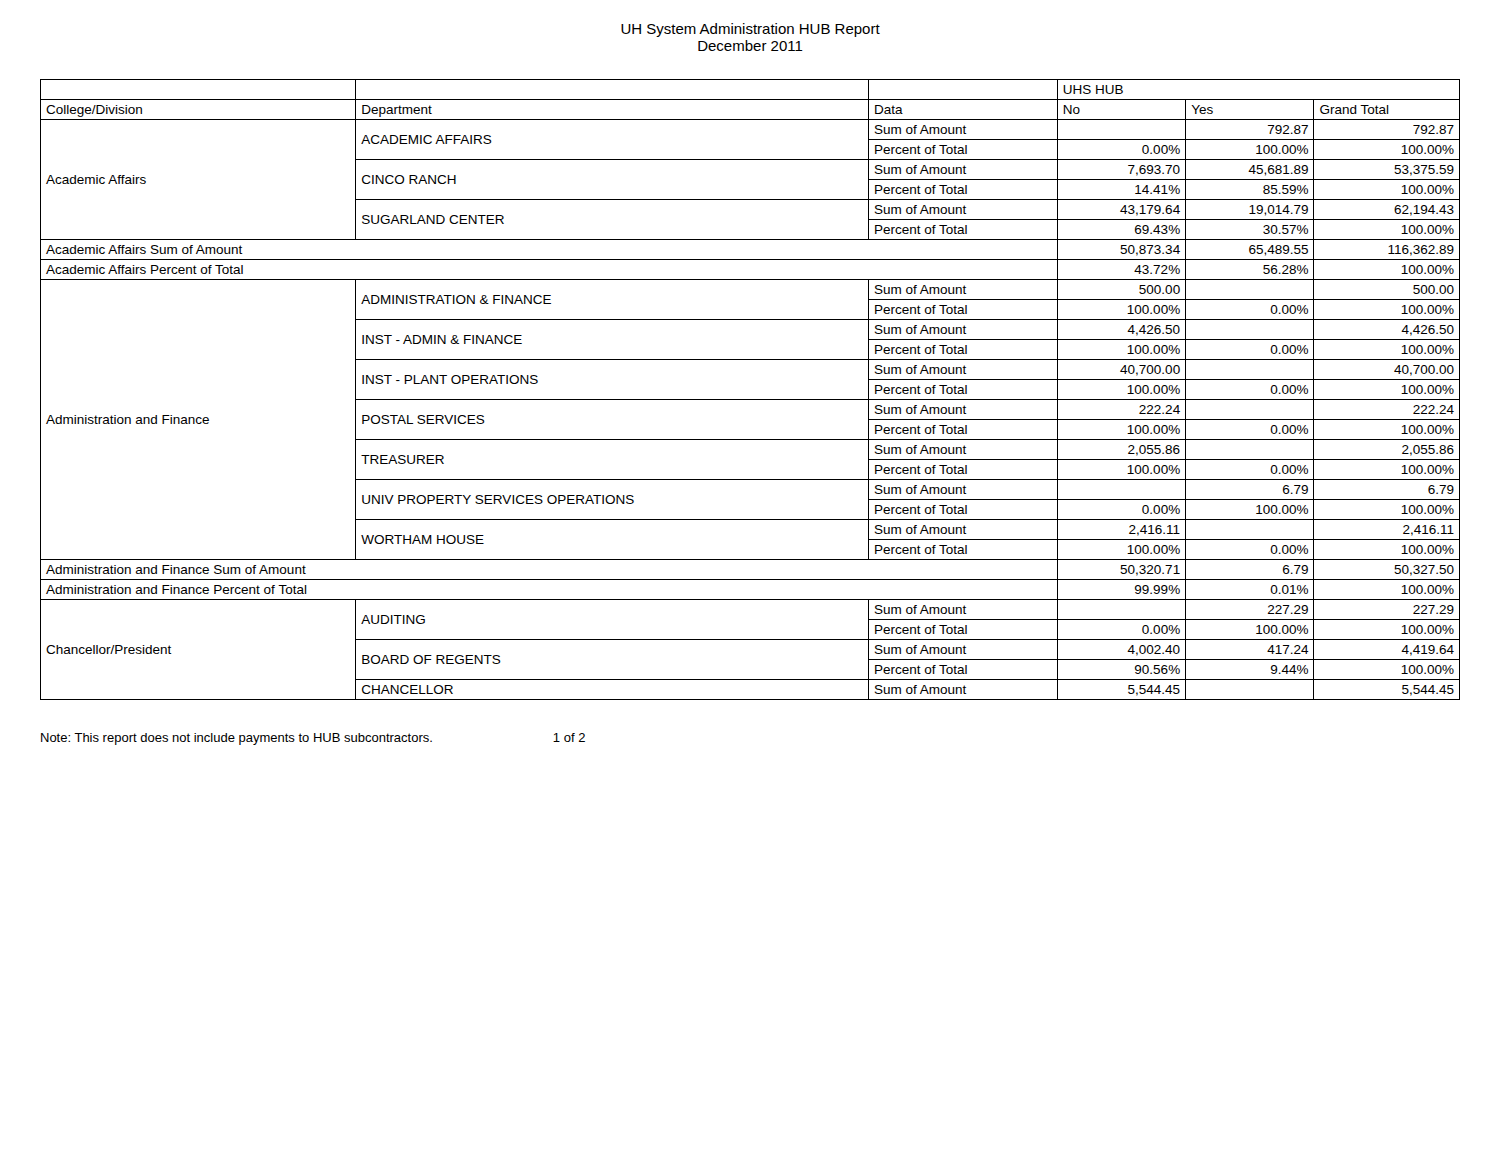UH System Administration HUB Report
December 2011
| | | | UHS HUB |
| College/Division | Department | Data | No | Yes | Grand Total |
| Academic Affairs | ACADEMIC AFFAIRS | Sum of Amount | | 792.87 | 792.87 |
| Percent of Total | 0.00% | 100.00% | 100.00% |
| CINCO RANCH | Sum of Amount | 7,693.70 | 45,681.89 | 53,375.59 |
| Percent of Total | 14.41% | 85.59% | 100.00% |
| SUGARLAND CENTER | Sum of Amount | 43,179.64 | 19,014.79 | 62,194.43 |
| Percent of Total | 69.43% | 30.57% | 100.00% |
| Academic Affairs Sum of Amount | 50,873.34 | 65,489.55 | 116,362.89 |
| Academic Affairs Percent of Total | 43.72% | 56.28% | 100.00% |
| Administration and Finance | ADMINISTRATION & FINANCE | Sum of Amount | 500.00 | | 500.00 |
| Percent of Total | 100.00% | 0.00% | 100.00% |
| INST - ADMIN & FINANCE | Sum of Amount | 4,426.50 | | 4,426.50 |
| Percent of Total | 100.00% | 0.00% | 100.00% |
| INST - PLANT OPERATIONS | Sum of Amount | 40,700.00 | | 40,700.00 |
| Percent of Total | 100.00% | 0.00% | 100.00% |
| POSTAL SERVICES | Sum of Amount | 222.24 | | 222.24 |
| Percent of Total | 100.00% | 0.00% | 100.00% |
| TREASURER | Sum of Amount | 2,055.86 | | 2,055.86 |
| Percent of Total | 100.00% | 0.00% | 100.00% |
| UNIV PROPERTY SERVICES OPERATIONS | Sum of Amount | | 6.79 | 6.79 |
| Percent of Total | 0.00% | 100.00% | 100.00% |
| WORTHAM HOUSE | Sum of Amount | 2,416.11 | | 2,416.11 |
| Percent of Total | 100.00% | 0.00% | 100.00% |
| Administration and Finance Sum of Amount | 50,320.71 | 6.79 | 50,327.50 |
| Administration and Finance Percent of Total | 99.99% | 0.01% | 100.00% |
| Chancellor/President | AUDITING | Sum of Amount | | 227.29 | 227.29 |
| Percent of Total | 0.00% | 100.00% | 100.00% |
| BOARD OF REGENTS | Sum of Amount | 4,002.40 | 417.24 | 4,419.64 |
| Percent of Total | 90.56% | 9.44% | 100.00% |
| CHANCELLOR | Sum of Amount | 5,544.45 | | 5,544.45 |
Note: This report does not include payments to HUB subcontractors. 1 of 2